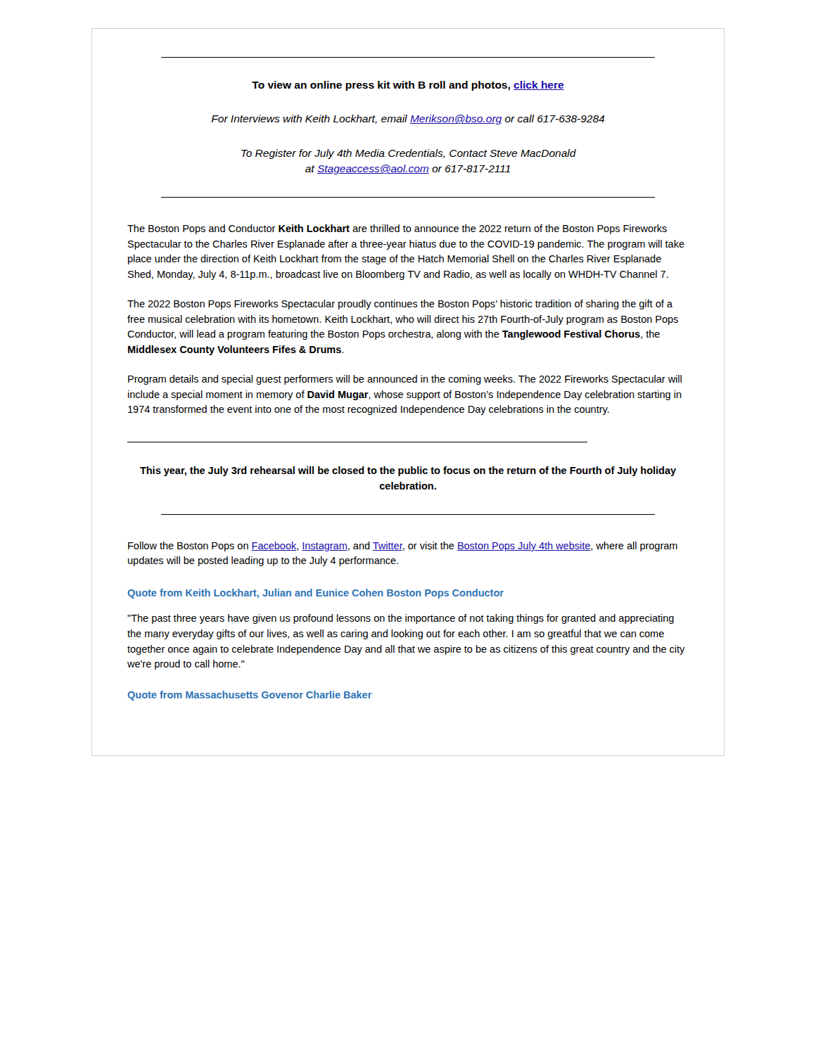To view an online press kit with B roll and photos, click here
For Interviews with Keith Lockhart, email Merikson@bso.org or call 617-638-9284
To Register for July 4th Media Credentials, Contact Steve MacDonald
at Stageaccess@aol.com or 617-817-2111
The Boston Pops and Conductor Keith Lockhart are thrilled to announce the 2022 return of the Boston Pops Fireworks Spectacular to the Charles River Esplanade after a three-year hiatus due to the COVID-19 pandemic. The program will take place under the direction of Keith Lockhart from the stage of the Hatch Memorial Shell on the Charles River Esplanade Shed, Monday, July 4, 8-11p.m., broadcast live on Bloomberg TV and Radio, as well as locally on WHDH-TV Channel 7.
The 2022 Boston Pops Fireworks Spectacular proudly continues the Boston Pops’ historic tradition of sharing the gift of a free musical celebration with its hometown. Keith Lockhart, who will direct his 27th Fourth-of-July program as Boston Pops Conductor, will lead a program featuring the Boston Pops orchestra, along with the Tanglewood Festival Chorus, the Middlesex County Volunteers Fifes & Drums.
Program details and special guest performers will be announced in the coming weeks. The 2022 Fireworks Spectacular will include a special moment in memory of David Mugar, whose support of Boston’s Independence Day celebration starting in 1974 transformed the event into one of the most recognized Independence Day celebrations in the country.
This year, the July 3rd rehearsal will be closed to the public to focus on the return of the Fourth of July holiday celebration.
Follow the Boston Pops on Facebook, Instagram, and Twitter, or visit the Boston Pops July 4th website, where all program updates will be posted leading up to the July 4 performance.
Quote from Keith Lockhart, Julian and Eunice Cohen Boston Pops Conductor
"The past three years have given us profound lessons on the importance of not taking things for granted and appreciating the many everyday gifts of our lives, as well as caring and looking out for each other. I am so greatful that we can come together once again to celebrate Independence Day and all that we aspire to be as citizens of this great country and the city we're proud to call home."
Quote from Massachusetts Govenor Charlie Baker